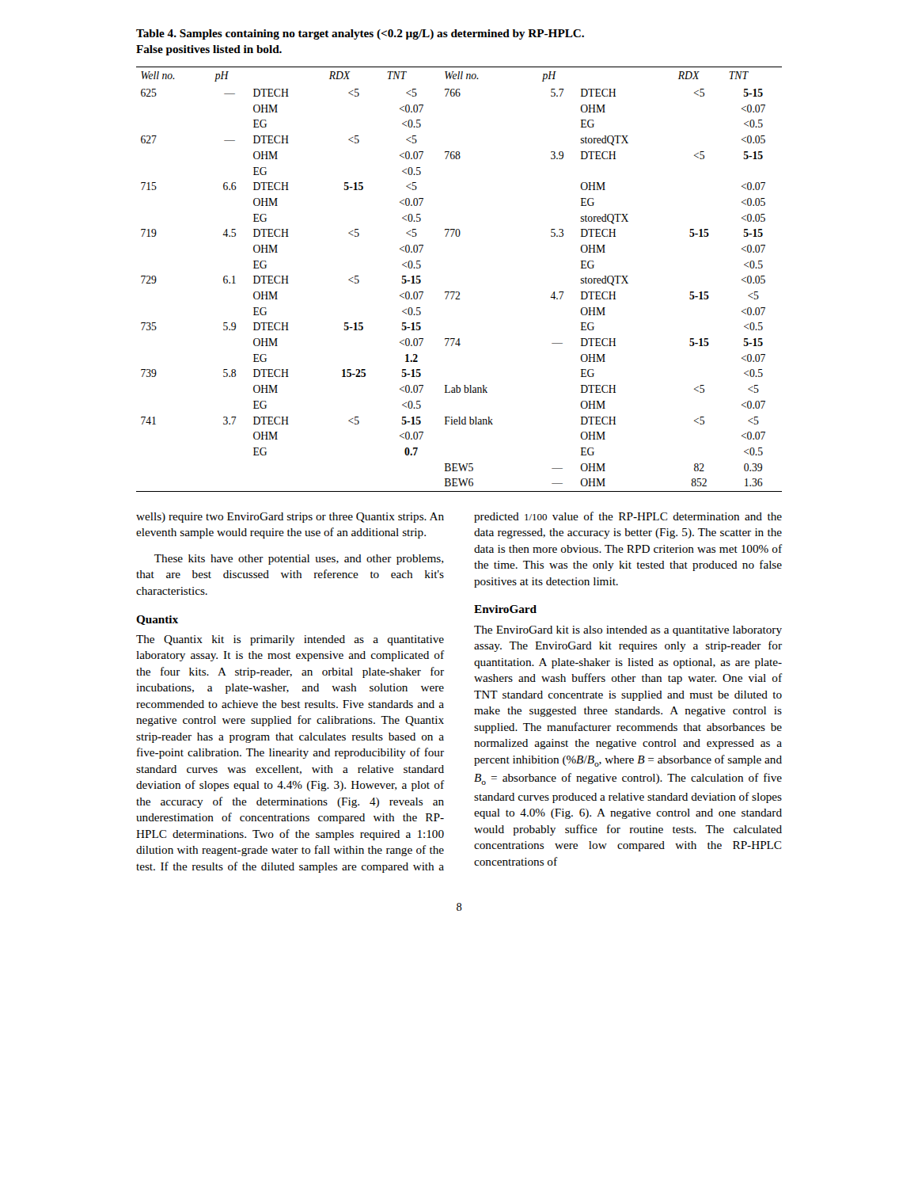Table 4. Samples containing no target analytes (<0.2 µg/L) as determined by RP-HPLC.
False positives listed in bold.
| Well no. | pH | | RDX | TNT | Well no. | pH | | RDX | TNT |
| --- | --- | --- | --- | --- | --- | --- | --- | --- | --- |
| 625 | — | DTECH | <5 | <5 | 766 | 5.7 | DTECH | <5 | 5-15 |
| | | OHM | | <0.07 | | | OHM | | <0.07 |
| | | EG | | <0.5 | | | EG | | <0.5 |
| 627 | — | DTECH | <5 | <5 | | | storedQTX | | <0.05 |
| | | OHM | | <0.07 | 768 | 3.9 | DTECH | <5 | 5-15 |
| | | EG | | <0.5 | | | | | |
| 715 | 6.6 | DTECH | 5-15 | <5 | | | OHM | | <0.07 |
| | | OHM | | <0.07 | | | EG | | <0.05 |
| | | EG | | <0.5 | | | storedQTX | | <0.05 |
| 719 | 4.5 | DTECH | <5 | <5 | 770 | 5.3 | DTECH | 5-15 | 5-15 |
| | | OHM | | <0.07 | | | OHM | | <0.07 |
| | | EG | | <0.5 | | | EG | | <0.5 |
| 729 | 6.1 | DTECH | <5 | 5-15 | | | storedQTX | | <0.05 |
| | | OHM | | <0.07 | 772 | 4.7 | DTECH | 5-15 | <5 |
| | | EG | | <0.5 | | | OHM | | <0.07 |
| 735 | 5.9 | DTECH | 5-15 | 5-15 | | | EG | | <0.5 |
| | | OHM | | <0.07 | 774 | — | DTECH | 5-15 | 5-15 |
| | | EG | | 1.2 | | | OHM | | <0.07 |
| 739 | 5.8 | DTECH | 15-25 | 5-15 | | | EG | | <0.5 |
| | | OHM | | <0.07 | Lab blank | | DTECH | <5 | <5 |
| | | EG | | <0.5 | | | OHM | | <0.07 |
| 741 | 3.7 | DTECH | <5 | 5-15 | Field blank | | DTECH | <5 | <5 |
| | | OHM | | <0.07 | | | OHM | | <0.07 |
| | | EG | | 0.7 | | | EG | | <0.5 |
| | | | | | BEW5 | — | OHM | 82 | 0.39 |
| | | | | | BEW6 | — | OHM | 852 | 1.36 |
wells) require two EnviroGard strips or three Quantix strips. An eleventh sample would require the use of an additional strip.
These kits have other potential uses, and other problems, that are best discussed with reference to each kit's characteristics.
Quantix
The Quantix kit is primarily intended as a quantitative laboratory assay. It is the most expensive and complicated of the four kits. A strip-reader, an orbital plate-shaker for incubations, a plate-washer, and wash solution were recommended to achieve the best results. Five standards and a negative control were supplied for calibrations. The Quantix strip-reader has a program that calculates results based on a five-point calibration. The linearity and reproducibility of four standard curves was excellent, with a relative standard deviation of slopes equal to 4.4% (Fig. 3). However, a plot of the accuracy of the determinations (Fig. 4) reveals an underestimation of concentrations compared with the RP-HPLC determinations. Two of the samples required a 1:100 dilution with reagent-grade water to fall within the range of the test. If the results of the diluted samples are compared with a predicted 1/100 value of the RP-HPLC determination and the data regressed, the accuracy is better (Fig. 5). The scatter in the data is then more obvious. The RPD criterion was met 100% of the time. This was the only kit tested that produced no false positives at its detection limit.
EnviroGard
The EnviroGard kit is also intended as a quantitative laboratory assay. The EnviroGard kit requires only a strip-reader for quantitation. A plate-shaker is listed as optional, as are plate-washers and wash buffers other than tap water. One vial of TNT standard concentrate is supplied and must be diluted to make the suggested three standards. A negative control is supplied. The manufacturer recommends that absorbances be normalized against the negative control and expressed as a percent inhibition (%B/Bo, where B = absorbance of sample and Bo = absorbance of negative control). The calculation of five standard curves produced a relative standard deviation of slopes equal to 4.0% (Fig. 6). A negative control and one standard would probably suffice for routine tests. The calculated concentrations were low compared with the RP-HPLC concentrations of
8